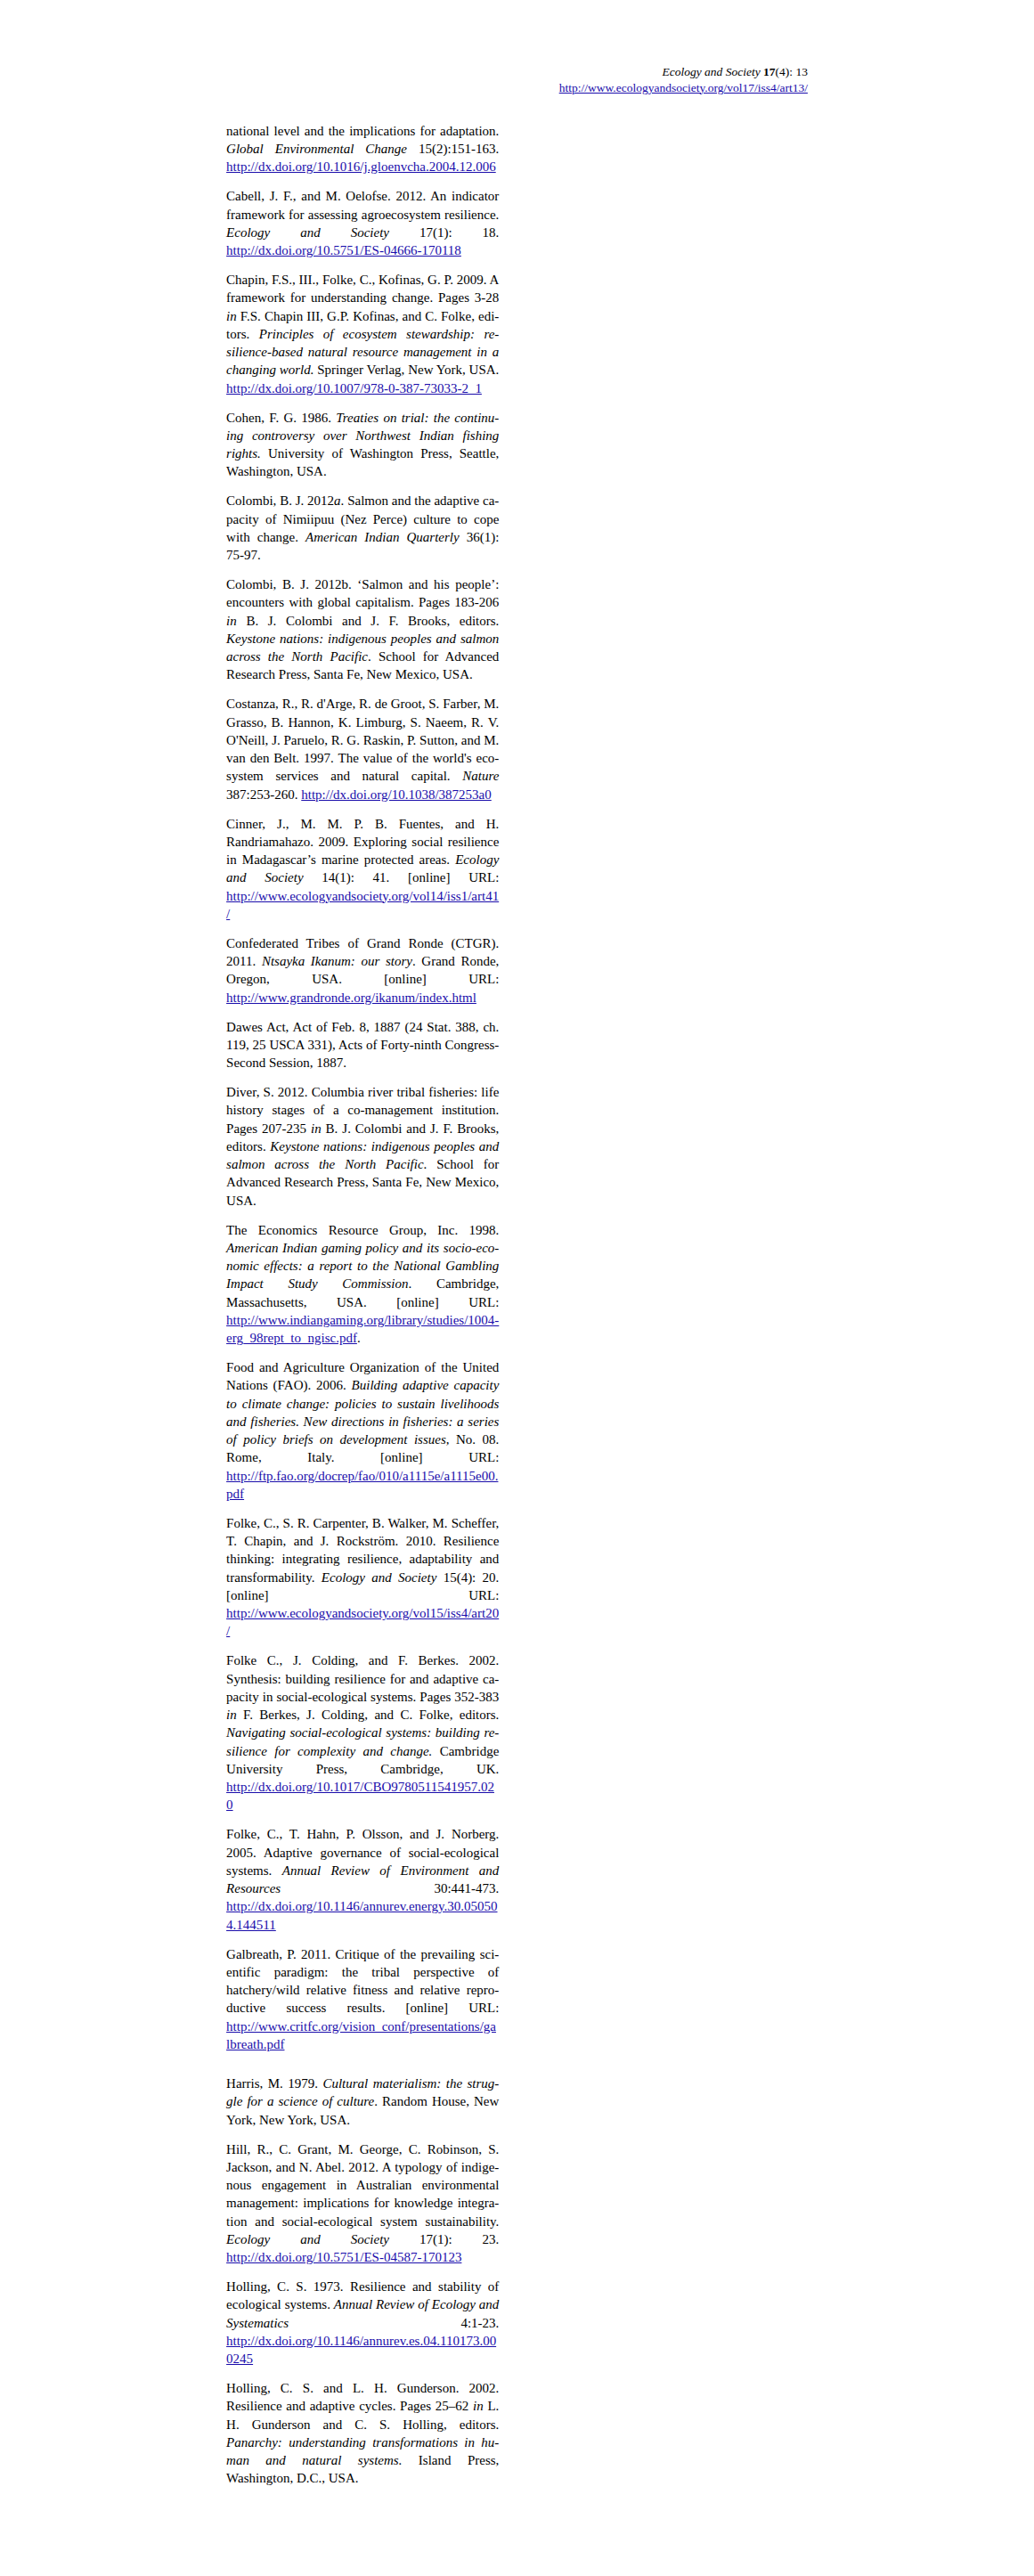Ecology and Society 17(4): 13
http://www.ecologyandsociety.org/vol17/iss4/art13/
national level and the implications for adaptation. Global Environmental Change 15(2):151-163. http://dx.doi.org/10.1016/j.gloenvcha.2004.12.006
Cabell, J. F., and M. Oelofse. 2012. An indicator framework for assessing agroecosystem resilience. Ecology and Society 17(1): 18. http://dx.doi.org/10.5751/ES-04666-170118
Chapin, F.S., III., Folke, C., Kofinas, G. P. 2009. A framework for understanding change. Pages 3-28 in F.S. Chapin III, G.P. Kofinas, and C. Folke, editors. Principles of ecosystem stewardship: resilience-based natural resource management in a changing world. Springer Verlag, New York, USA. http://dx.doi.org/10.1007/978-0-387-73033-2_1
Cohen, F. G. 1986. Treaties on trial: the continuing controversy over Northwest Indian fishing rights. University of Washington Press, Seattle, Washington, USA.
Colombi, B. J. 2012a. Salmon and the adaptive capacity of Nimiipuu (Nez Perce) culture to cope with change. American Indian Quarterly 36(1): 75-97.
Colombi, B. J. 2012b. ‘Salmon and his people’: encounters with global capitalism. Pages 183-206 in B. J. Colombi and J. F. Brooks, editors. Keystone nations: indigenous peoples and salmon across the North Pacific. School for Advanced Research Press, Santa Fe, New Mexico, USA.
Costanza, R., R. d'Arge, R. de Groot, S. Farber, M. Grasso, B. Hannon, K. Limburg, S. Naeem, R. V. O'Neill, J. Paruelo, R. G. Raskin, P. Sutton, and M. van den Belt. 1997. The value of the world's ecosystem services and natural capital. Nature 387:253-260. http://dx.doi.org/10.1038/387253a0
Cinner, J., M. M. P. B. Fuentes, and H. Randriamahazo. 2009. Exploring social resilience in Madagascar’s marine protected areas. Ecology and Society 14(1): 41. [online] URL: http://www.ecologyandsociety.org/vol14/iss1/art41/
Confederated Tribes of Grand Ronde (CTGR). 2011. Ntsayka Ikanum: our story. Grand Ronde, Oregon, USA. [online] URL: http://www.grandronde.org/ikanum/index.html
Dawes Act, Act of Feb. 8, 1887 (24 Stat. 388, ch. 119, 25 USCA 331), Acts of Forty-ninth Congress-Second Session, 1887.
Diver, S. 2012. Columbia river tribal fisheries: life history stages of a co-management institution. Pages 207-235 in B. J. Colombi and J. F. Brooks, editors. Keystone nations: indigenous peoples and salmon across the North Pacific. School for Advanced Research Press, Santa Fe, New Mexico, USA.
The Economics Resource Group, Inc. 1998. American Indian gaming policy and its socio-economic effects: a report to the National Gambling Impact Study Commission. Cambridge, Massachusetts, USA. [online] URL: http://www.indiangaming.org/library/studies/1004-erg_98rept_to_ngisc.pdf.
Food and Agriculture Organization of the United Nations (FAO). 2006. Building adaptive capacity to climate change: policies to sustain livelihoods and fisheries. New directions in fisheries: a series of policy briefs on development issues, No. 08. Rome, Italy. [online] URL: http://ftp.fao.org/docrep/fao/010/a1115e/a1115e00.pdf
Folke, C., S. R. Carpenter, B. Walker, M. Scheffer, T. Chapin, and J. Rockström. 2010. Resilience thinking: integrating resilience, adaptability and transformability. Ecology and Society 15(4): 20. [online] URL: http://www.ecologyandsociety.org/vol15/iss4/art20/
Folke C., J. Colding, and F. Berkes. 2002. Synthesis: building resilience for and adaptive capacity in social-ecological systems. Pages 352-383 in F. Berkes, J. Colding, and C. Folke, editors. Navigating social-ecological systems: building resilience for complexity and change. Cambridge University Press, Cambridge, UK. http://dx.doi.org/10.1017/CBO9780511541957.020
Folke, C., T. Hahn, P. Olsson, and J. Norberg. 2005. Adaptive governance of social-ecological systems. Annual Review of Environment and Resources 30:441-473. http://dx.doi.org/10.1146/annurev.energy.30.050504.144511
Galbreath, P. 2011. Critique of the prevailing scientific paradigm: the tribal perspective of hatchery/wild relative fitness and relative reproductive success results. [online] URL: http://www.critfc.org/vision_conf/presentations/galbreath.pdf
Harris, M. 1979. Cultural materialism: the struggle for a science of culture. Random House, New York, New York, USA.
Hill, R., C. Grant, M. George, C. Robinson, S. Jackson, and N. Abel. 2012. A typology of indigenous engagement in Australian environmental management: implications for knowledge integration and social-ecological system sustainability. Ecology and Society 17(1): 23. http://dx.doi.org/10.5751/ES-04587-170123
Holling, C. S. 1973. Resilience and stability of ecological systems. Annual Review of Ecology and Systematics 4:1-23. http://dx.doi.org/10.1146/annurev.es.04.110173.000245
Holling, C. S. and L. H. Gunderson. 2002. Resilience and adaptive cycles. Pages 25–62 in L. H. Gunderson and C. S. Holling, editors. Panarchy: understanding transformations in human and natural systems. Island Press, Washington, D.C., USA.